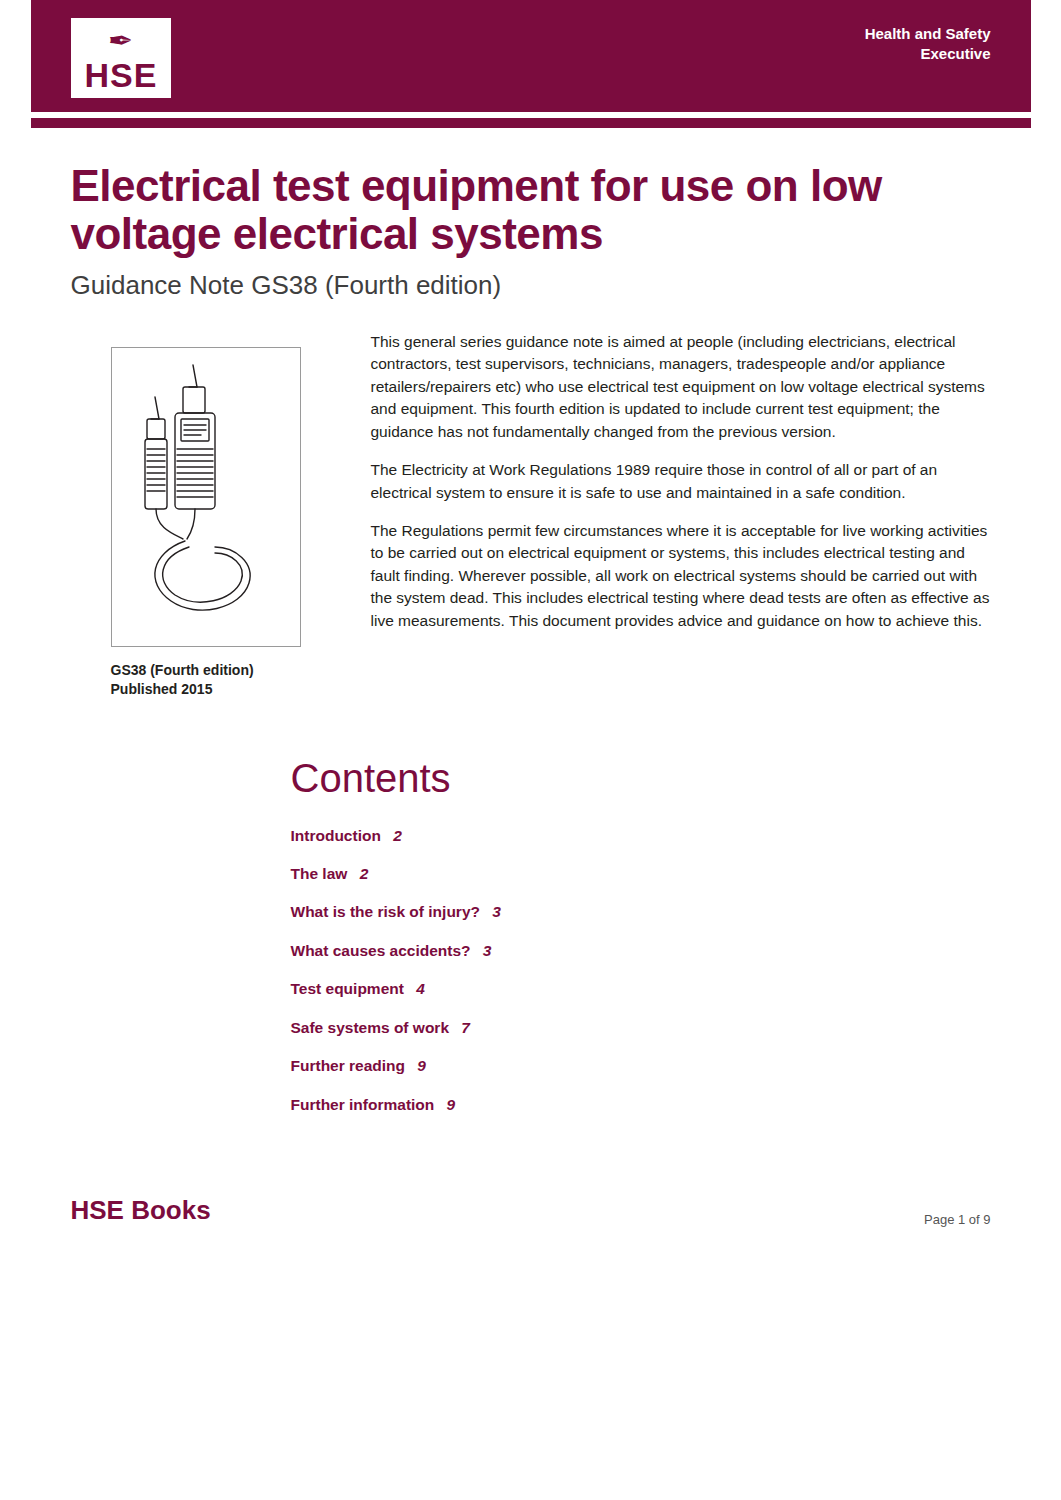✒ HSE
Health and Safety
Executive
Electrical test equipment for use on low voltage electrical systems
Guidance Note GS38 (Fourth edition)
GS38 (Fourth edition)
Published 2015
This general series guidance note is aimed at people (including electricians, electrical contractors, test supervisors, technicians, managers, tradespeople and/or appliance retailers/repairers etc) who use electrical test equipment on low voltage electrical systems and equipment. This fourth edition is updated to include current test equipment; the guidance has not fundamentally changed from the previous version.
The Electricity at Work Regulations 1989 require those in control of all or part of an electrical system to ensure it is safe to use and maintained in a safe condition.
The Regulations permit few circumstances where it is acceptable for live working activities to be carried out on electrical equipment or systems, this includes electrical testing and fault finding. Wherever possible, all work on electrical systems should be carried out with the system dead. This includes electrical testing where dead tests are often as effective as live measurements. This document provides advice and guidance on how to achieve this.
Contents
Introduction 2
The law 2
What is the risk of injury? 3
What causes accidents? 3
Test equipment 4
Safe systems of work 7
Further reading 9
Further information 9
HSE Books
Page 1 of 9